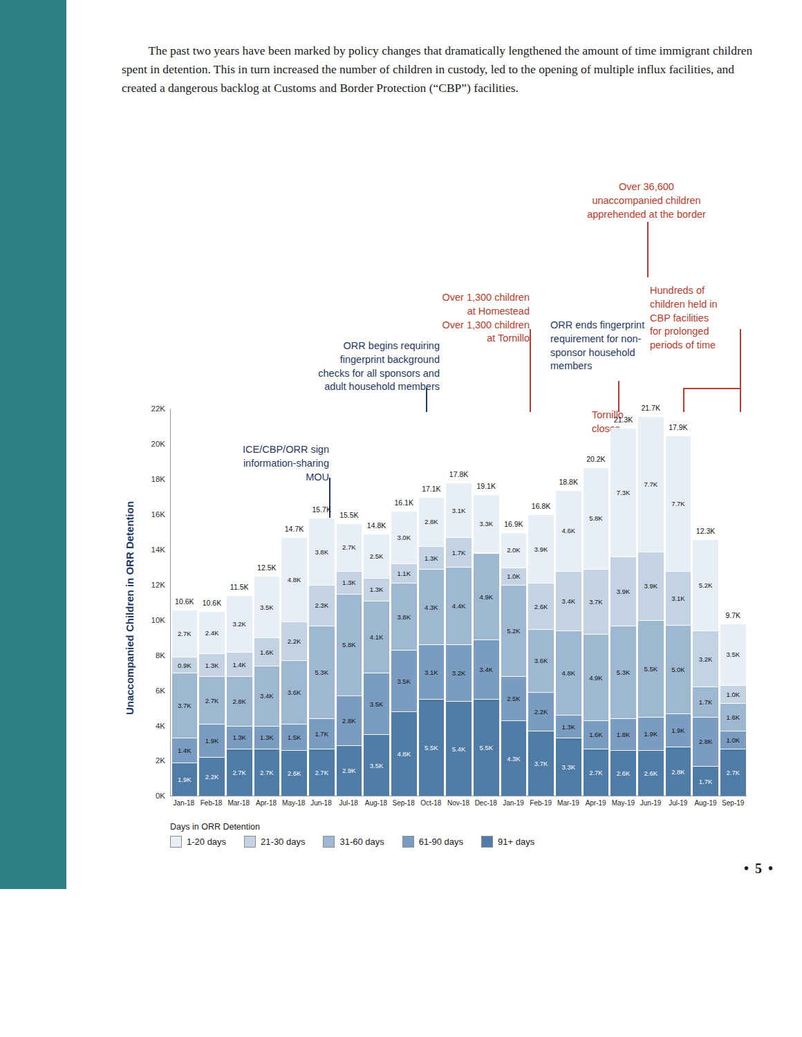The past two years have been marked by policy changes that dramatically lengthened the amount of time immigrant children spent in detention. This in turn increased the number of children in custody, led to the opening of multiple influx facilities, and created a dangerous backlog at Customs and Border Protection (“CBP”) facilities.
Over 36,600
unaccompanied children
apprehended at the border
Hundreds of
children held in
CBP facilities
for prolonged
periods of time
Over 1,300 children
at Homestead
Over 1,300 children
at Tornillo
ORR ends fingerprint
requirement for non-
sponsor household
members
ORR begins requiring
fingerprint background
checks for all sponsors and
adult household members
Tornillo
closes
ICE/CBP/ORR sign
information-sharing
MOU
Unaccompanied Children in ORR Detention
22K 20K 18K 16K 14K 12K 10K 8K 6K 4K 2K 0K
10.6K
2.7K
0.9K
3.7K
1.4K
1.9K
10.6K
2.4K
1.3K
2.7K
1.9K
2.2K
11.5K
3.2K
1.4K
2.8K
1.3K
2.7K
12.5K
3.5K
1.6K
3.4K
1.3K
2.7K
14.7K
4.8K
2.2K
3.6K
1.5K
2.6K
15.7K
3.8K
2.3K
5.3K
1.7K
2.7K
15.5K
2.7K
1.3K
5.8K
2.8K
2.9K
14.8K
2.5K
1.3K
4.1K
3.5K
3.5K
16.1K
3.0K
1.1K
3.8K
3.5K
4.8K
17.1K
2.8K
1.3K
4.3K
3.1K
5.5K
17.8K
3.1K
1.7K
4.4K
3.2K
5.4K
19.1K
3.3K
4.9K
3.4K
5.5K
16.9K
2.0K
1.0K
5.2K
2.5K
4.3K
16.8K
3.9K
2.6K
3.6K
2.2K
3.7K
18.8K
4.6K
3.4K
4.8K
1.3K
3.3K
20.2K
5.8K
3.7K
4.9K
1.6K
2.7K
21.3K
7.3K
3.9K
5.3K
1.8K
2.6K
21.7K
7.7K
3.9K
5.5K
1.9K
2.6K
17.9K
7.7K
3.1K
5.0K
1.9K
2.8K
12.3K
5.2K
3.2K
1.7K
2.8K
1.7K
9.7K
3.5K
1.0K
1.6K
1.0K
2.7K
Jan-18
Feb-18
Mar-18
Apr-18
May-18
Jun-18
Jul-18
Aug-18
Sep-18
Oct-18
Nov-18
Dec-18
Jan-19
Feb-19
Mar-19
Apr-19
May-19
Jun-19
Jul-19
Aug-19
Sep-19
Days in ORR Detention
1-20 days
21-30 days
31-60 days
61-90 days
91+ days
• 5 •